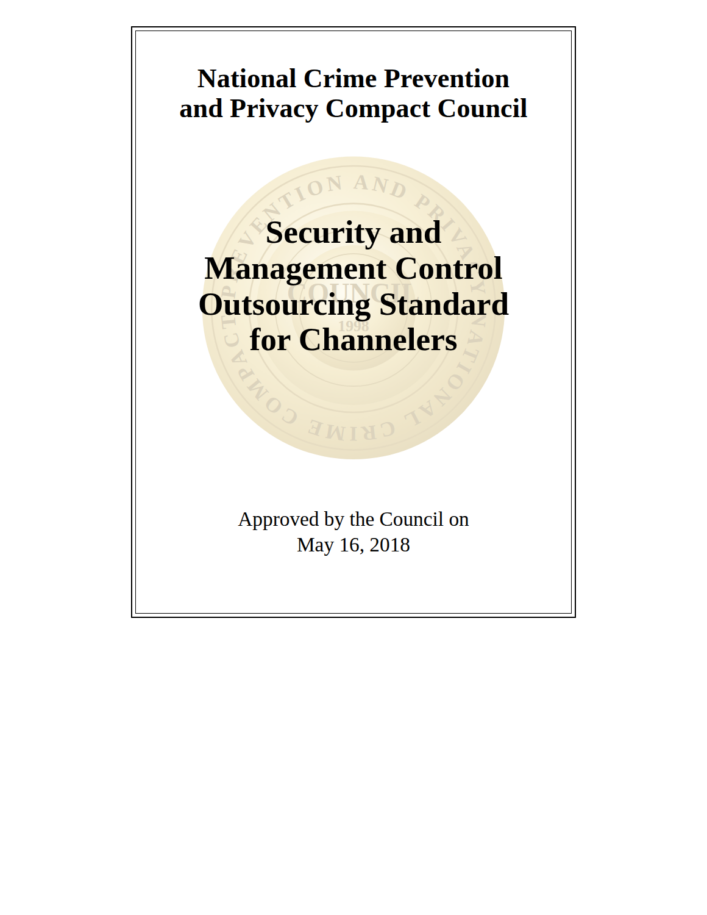National Crime Prevention
and Privacy Compact Council
PREVENTION AND PRIVACY NATIONAL CRIME COMPACT COUNCIL 1998
Security and
Management Control
Outsourcing Standard
for Channelers
Approved by the Council on
May 16, 2018